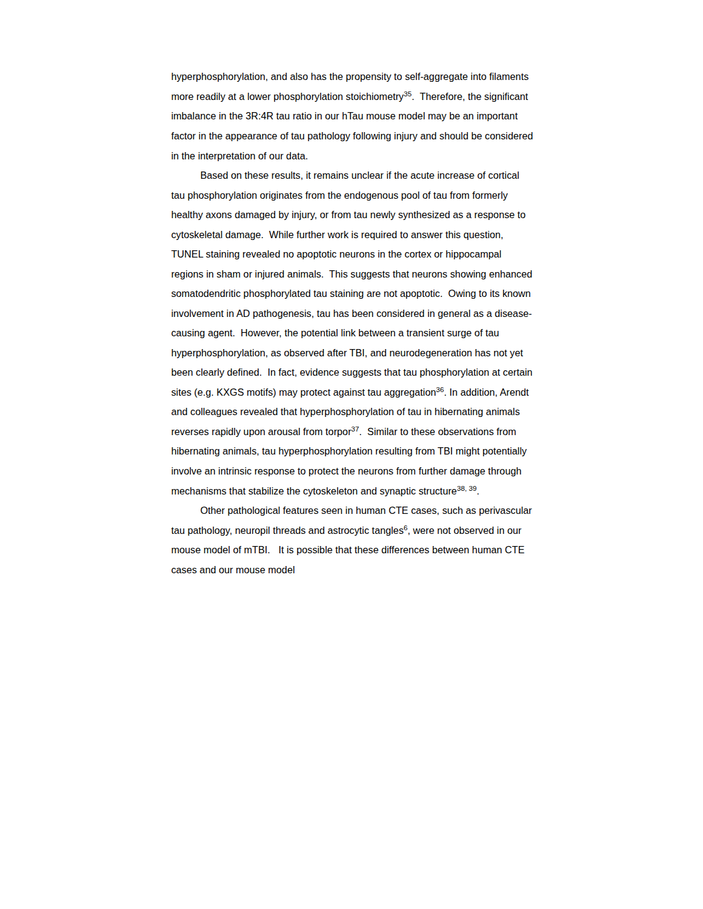hyperphosphorylation, and also has the propensity to self-aggregate into filaments more readily at a lower phosphorylation stoichiometry35. Therefore, the significant imbalance in the 3R:4R tau ratio in our hTau mouse model may be an important factor in the appearance of tau pathology following injury and should be considered in the interpretation of our data.
Based on these results, it remains unclear if the acute increase of cortical tau phosphorylation originates from the endogenous pool of tau from formerly healthy axons damaged by injury, or from tau newly synthesized as a response to cytoskeletal damage. While further work is required to answer this question, TUNEL staining revealed no apoptotic neurons in the cortex or hippocampal regions in sham or injured animals. This suggests that neurons showing enhanced somatodendritic phosphorylated tau staining are not apoptotic. Owing to its known involvement in AD pathogenesis, tau has been considered in general as a disease-causing agent. However, the potential link between a transient surge of tau hyperphosphorylation, as observed after TBI, and neurodegeneration has not yet been clearly defined. In fact, evidence suggests that tau phosphorylation at certain sites (e.g. KXGS motifs) may protect against tau aggregation36. In addition, Arendt and colleagues revealed that hyperphosphorylation of tau in hibernating animals reverses rapidly upon arousal from torpor37. Similar to these observations from hibernating animals, tau hyperphosphorylation resulting from TBI might potentially involve an intrinsic response to protect the neurons from further damage through mechanisms that stabilize the cytoskeleton and synaptic structure38, 39.
Other pathological features seen in human CTE cases, such as perivascular tau pathology, neuropil threads and astrocytic tangles6, were not observed in our mouse model of mTBI. It is possible that these differences between human CTE cases and our mouse model